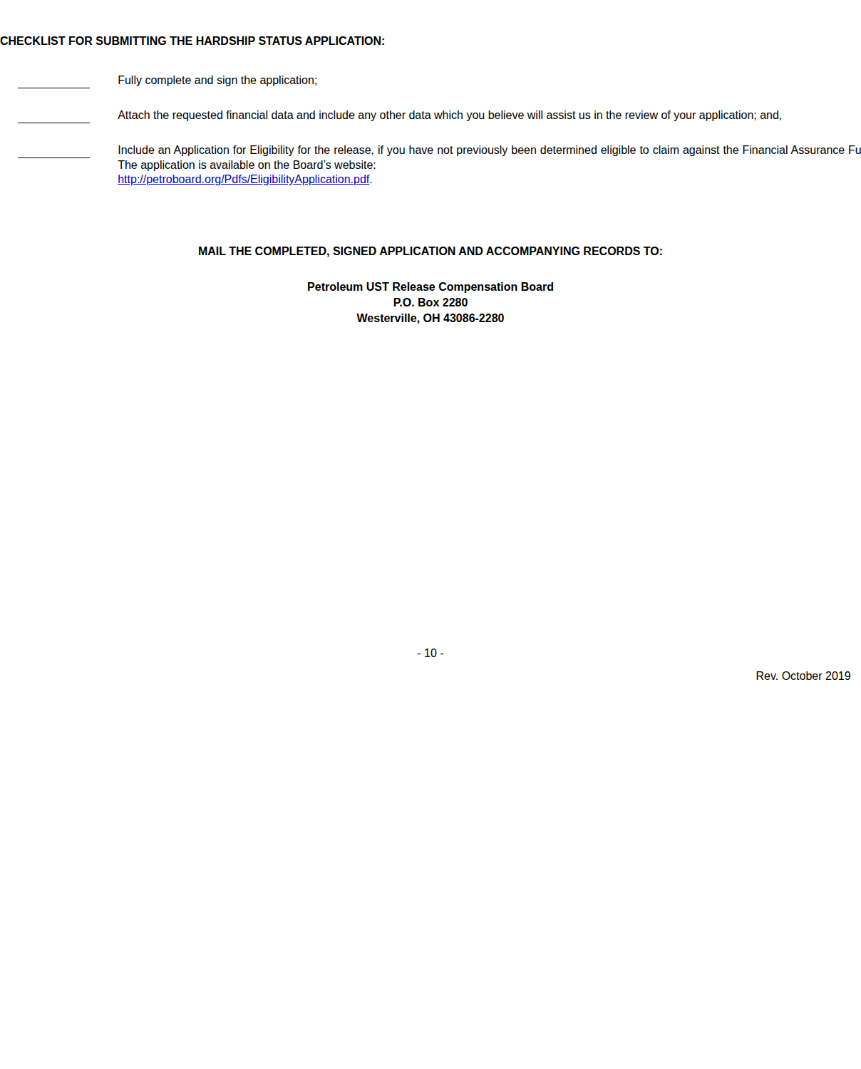CHECKLIST FOR SUBMITTING THE HARDSHIP STATUS APPLICATION:
| | Fully complete and sign the application; |
| | Attach the requested financial data and include any other data which you believe will assist us in the review of your application; and, |
| | Include an Application for Eligibility for the release, if you have not previously been determined eligible to claim against the Financial Assurance Fund. The application is available on the Board’s website: http://petroboard.org/Pdfs/EligibilityApplication.pdf . |
MAIL THE COMPLETED, SIGNED APPLICATION AND ACCOMPANYING RECORDS TO:
Petroleum UST Release Compensation Board
P.O. Box 2280
Westerville, OH 43086-2280
- 10 -
Rev. October 2019